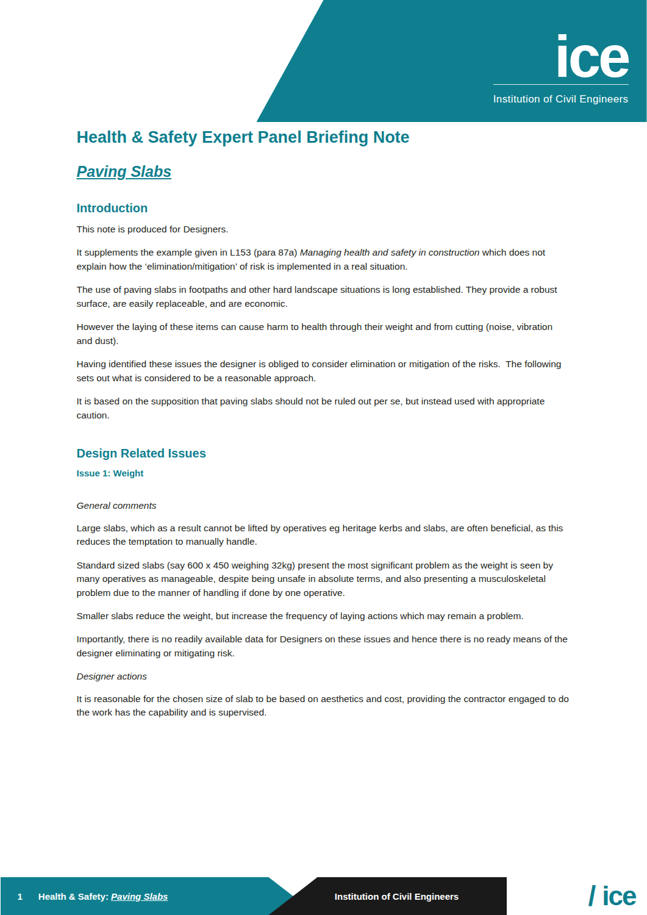ice
Institution of Civil Engineers
Health & Safety Expert Panel Briefing Note
Paving Slabs
Introduction
This note is produced for Designers.
It supplements the example given in L153 (para 87a) Managing health and safety in construction which does not explain how the ‘elimination/mitigation’ of risk is implemented in a real situation.
The use of paving slabs in footpaths and other hard landscape situations is long established. They provide a robust surface, are easily replaceable, and are economic.
However the laying of these items can cause harm to health through their weight and from cutting (noise, vibration and dust).
Having identified these issues the designer is obliged to consider elimination or mitigation of the risks. The following sets out what is considered to be a reasonable approach.
It is based on the supposition that paving slabs should not be ruled out per se, but instead used with appropriate caution.
Design Related Issues
Issue 1: Weight
General comments
Large slabs, which as a result cannot be lifted by operatives eg heritage kerbs and slabs, are often beneficial, as this reduces the temptation to manually handle.
Standard sized slabs (say 600 x 450 weighing 32kg) present the most significant problem as the weight is seen by many operatives as manageable, despite being unsafe in absolute terms, and also presenting a musculoskeletal problem due to the manner of handling if done by one operative.
Smaller slabs reduce the weight, but increase the frequency of laying actions which may remain a problem.
Importantly, there is no readily available data for Designers on these issues and hence there is no ready means of the designer eliminating or mitigating risk.
Designer actions
It is reasonable for the chosen size of slab to be based on aesthetics and cost, providing the contractor engaged to do the work has the capability and is supervised.
1 Health & Safety: Paving Slabs
Institution of Civil Engineers
/ ice